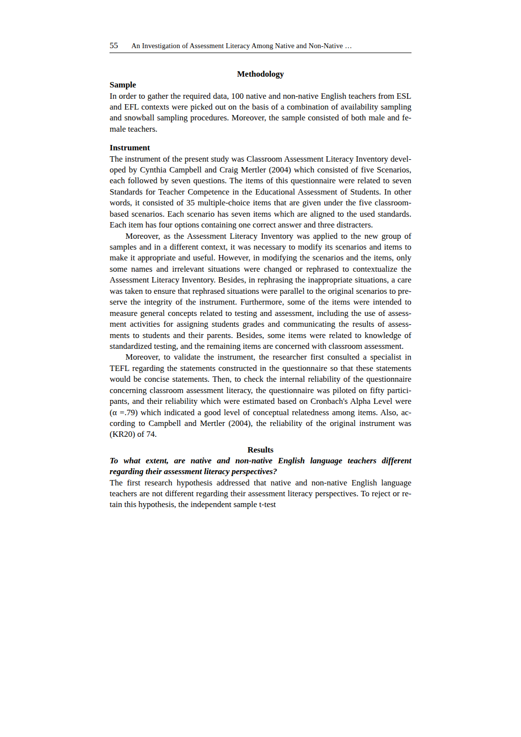55 An Investigation of Assessment Literacy Among Native and Non-Native …
Methodology
Sample
In order to gather the required data, 100 native and non-native English teachers from ESL and EFL contexts were picked out on the basis of a combination of availability sampling and snowball sampling procedures. Moreover, the sample consisted of both male and female teachers.
Instrument
The instrument of the present study was Classroom Assessment Literacy Inventory developed by Cynthia Campbell and Craig Mertler (2004) which consisted of five Scenarios, each followed by seven questions. The items of this questionnaire were related to seven Standards for Teacher Competence in the Educational Assessment of Students. In other words, it consisted of 35 multiple-choice items that are given under the five classroom-based scenarios. Each scenario has seven items which are aligned to the used standards. Each item has four options containing one correct answer and three distracters.
Moreover, as the Assessment Literacy Inventory was applied to the new group of samples and in a different context, it was necessary to modify its scenarios and items to make it appropriate and useful. However, in modifying the scenarios and the items, only some names and irrelevant situations were changed or rephrased to contextualize the Assessment Literacy Inventory. Besides, in rephrasing the inappropriate situations, a care was taken to ensure that rephrased situations were parallel to the original scenarios to preserve the integrity of the instrument. Furthermore, some of the items were intended to measure general concepts related to testing and assessment, including the use of assessment activities for assigning students grades and communicating the results of assessments to students and their parents. Besides, some items were related to knowledge of standardized testing, and the remaining items are concerned with classroom assessment.
Moreover, to validate the instrument, the researcher first consulted a specialist in TEFL regarding the statements constructed in the questionnaire so that these statements would be concise statements. Then, to check the internal reliability of the questionnaire concerning classroom assessment literacy, the questionnaire was piloted on fifty participants, and their reliability which were estimated based on Cronbach's Alpha Level were (α =.79) which indicated a good level of conceptual relatedness among items. Also, according to Campbell and Mertler (2004), the reliability of the original instrument was (KR20) of 74.
Results
To what extent, are native and non-native English language teachers different regarding their assessment literacy perspectives?
The first research hypothesis addressed that native and non-native English language teachers are not different regarding their assessment literacy perspectives. To reject or retain this hypothesis, the independent sample t-test